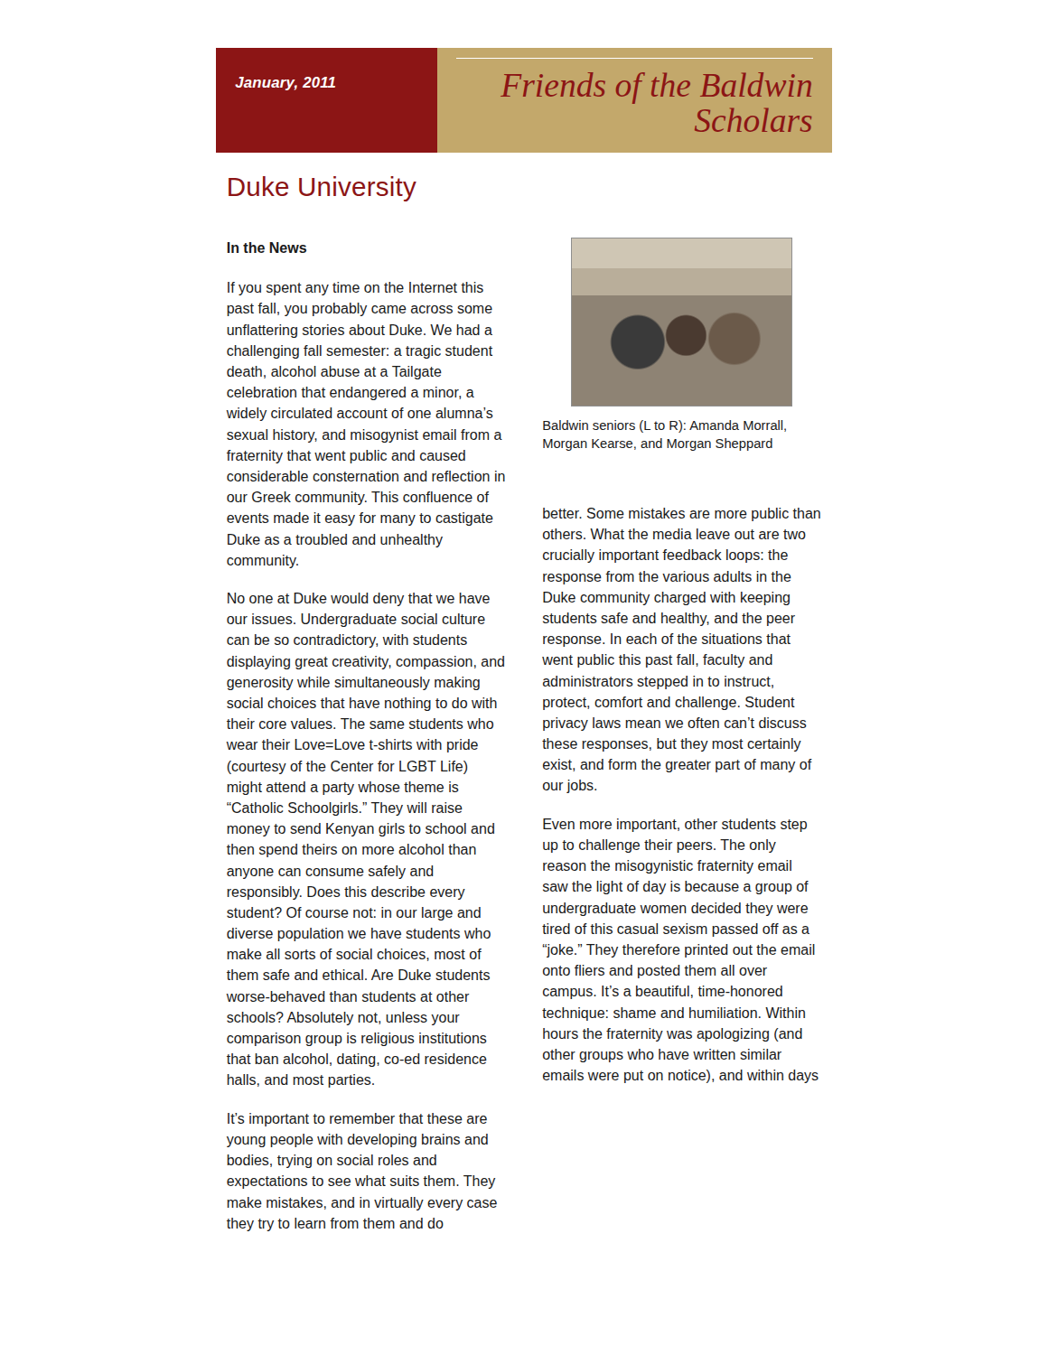January, 2011
Friends of the Baldwin Scholars
Duke University
In the News
If you spent any time on the Internet this past fall, you probably came across some unflattering stories about Duke. We had a challenging fall semester: a tragic student death, alcohol abuse at a Tailgate celebration that endangered a minor, a widely circulated account of one alumna’s sexual history, and misogynist email from a fraternity that went public and caused considerable consternation and reflection in our Greek community. This confluence of events made it easy for many to castigate Duke as a troubled and unhealthy community.
No one at Duke would deny that we have our issues. Undergraduate social culture can be so contradictory, with students displaying great creativity, compassion, and generosity while simultaneously making social choices that have nothing to do with their core values. The same students who wear their Love=Love t-shirts with pride (courtesy of the Center for LGBT Life) might attend a party whose theme is “Catholic Schoolgirls.” They will raise money to send Kenyan girls to school and then spend theirs on more alcohol than anyone can consume safely and responsibly. Does this describe every student? Of course not: in our large and diverse population we have students who make all sorts of social choices, most of them safe and ethical. Are Duke students worse-behaved than students at other schools? Absolutely not, unless your comparison group is religious institutions that ban alcohol, dating, co-ed residence halls, and most parties.
It’s important to remember that these are young people with developing brains and bodies, trying on social roles and expectations to see what suits them. They make mistakes, and in virtually every case they try to learn from them and do
Baldwin seniors (L to R): Amanda Morrall, Morgan Kearse, and Morgan Sheppard
better. Some mistakes are more public than others. What the media leave out are two crucially important feedback loops: the response from the various adults in the Duke community charged with keeping students safe and healthy, and the peer response. In each of the situations that went public this past fall, faculty and administrators stepped in to instruct, protect, comfort and challenge. Student privacy laws mean we often can’t discuss these responses, but they most certainly exist, and form the greater part of many of our jobs.
Even more important, other students step up to challenge their peers. The only reason the misogynistic fraternity email saw the light of day is because a group of undergraduate women decided they were tired of this casual sexism passed off as a “joke.” They therefore printed out the email onto fliers and posted them all over campus. It’s a beautiful, time-honored technique: shame and humiliation. Within hours the fraternity was apologizing (and other groups who have written similar emails were put on notice), and within days